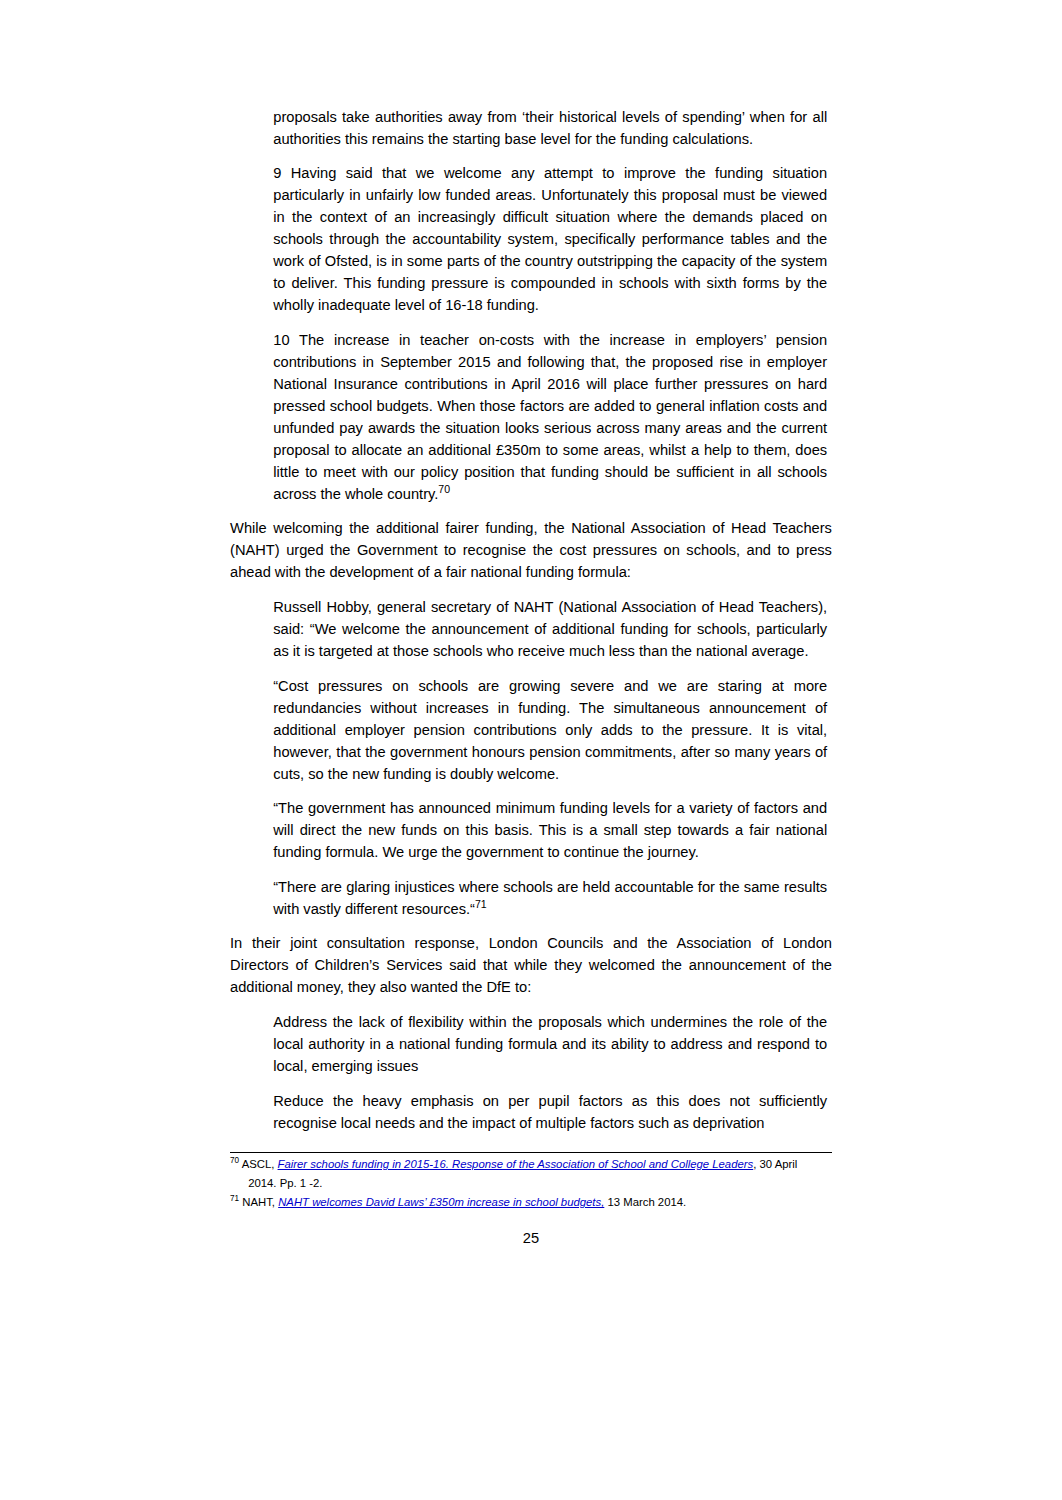proposals take authorities away from ‘their historical levels of spending’ when for all authorities this remains the starting base level for the funding calculations.
9 Having said that we welcome any attempt to improve the funding situation particularly in unfairly low funded areas. Unfortunately this proposal must be viewed in the context of an increasingly difficult situation where the demands placed on schools through the accountability system, specifically performance tables and the work of Ofsted, is in some parts of the country outstripping the capacity of the system to deliver. This funding pressure is compounded in schools with sixth forms by the wholly inadequate level of 16-18 funding.
10 The increase in teacher on-costs with the increase in employers’ pension contributions in September 2015 and following that, the proposed rise in employer National Insurance contributions in April 2016 will place further pressures on hard pressed school budgets. When those factors are added to general inflation costs and unfunded pay awards the situation looks serious across many areas and the current proposal to allocate an additional £350m to some areas, whilst a help to them, does little to meet with our policy position that funding should be sufficient in all schools across the whole country.70
While welcoming the additional fairer funding, the National Association of Head Teachers (NAHT) urged the Government to recognise the cost pressures on schools, and to press ahead with the development of a fair national funding formula:
Russell Hobby, general secretary of NAHT (National Association of Head Teachers), said: “We welcome the announcement of additional funding for schools, particularly as it is targeted at those schools who receive much less than the national average.
“Cost pressures on schools are growing severe and we are staring at more redundancies without increases in funding. The simultaneous announcement of additional employer pension contributions only adds to the pressure. It is vital, however, that the government honours pension commitments, after so many years of cuts, so the new funding is doubly welcome.
“The government has announced minimum funding levels for a variety of factors and will direct the new funds on this basis. This is a small step towards a fair national funding formula. We urge the government to continue the journey.
“There are glaring injustices where schools are held accountable for the same results with vastly different resources.“71
In their joint consultation response, London Councils and the Association of London Directors of Children’s Services said that while they welcomed the announcement of the additional money, they also wanted the DfE to:
Address the lack of flexibility within the proposals which undermines the role of the local authority in a national funding formula and its ability to address and respond to local, emerging issues
Reduce the heavy emphasis on per pupil factors as this does not sufficiently recognise local needs and the impact of multiple factors such as deprivation
70 ASCL, Fairer schools funding in 2015-16. Response of the Association of School and College Leaders, 30 April
2014. Pp. 1 -2.
71 NAHT, NAHT welcomes David Laws’ £350m increase in school budgets, 13 March 2014.
25